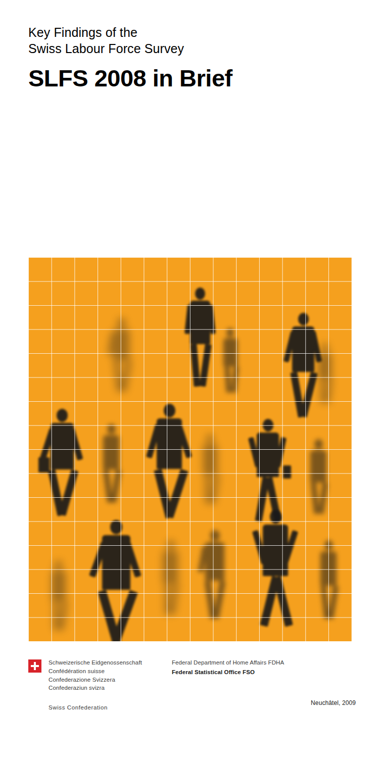Key Findings of the
Swiss Labour Force Survey
SLFS 2008 in Brief
Schweizerische Eidgenossenschaft
Confédération suisse
Confederazione Svizzera
Confederaziun svizra
Swiss Confederation
Federal Department of Home Affairs FDHA
Federal Statistical Office FSO
Neuchâtel, 2009